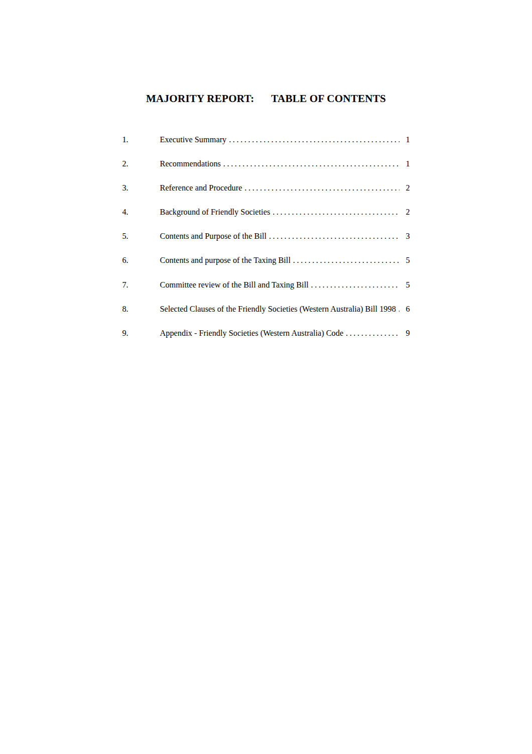MAJORITY REPORT: TABLE OF CONTENTS
1. Executive Summary ................................................................................... 1
2. Recommendations ................................................................................... 1
3. Reference and Procedure ................................................................................... 2
4. Background of Friendly Societies ................................................................................... 2
5. Contents and Purpose of the Bill ................................................................................... 3
6. Contents and purpose of the Taxing Bill ................................................................................... 5
7. Committee review of the Bill and Taxing Bill ................................................................................... 5
8. Selected Clauses of the Friendly Societies (Western Australia) Bill 1998 ................................................................................... 6
9. Appendix - Friendly Societies (Western Australia) Code ................................................................................... 9